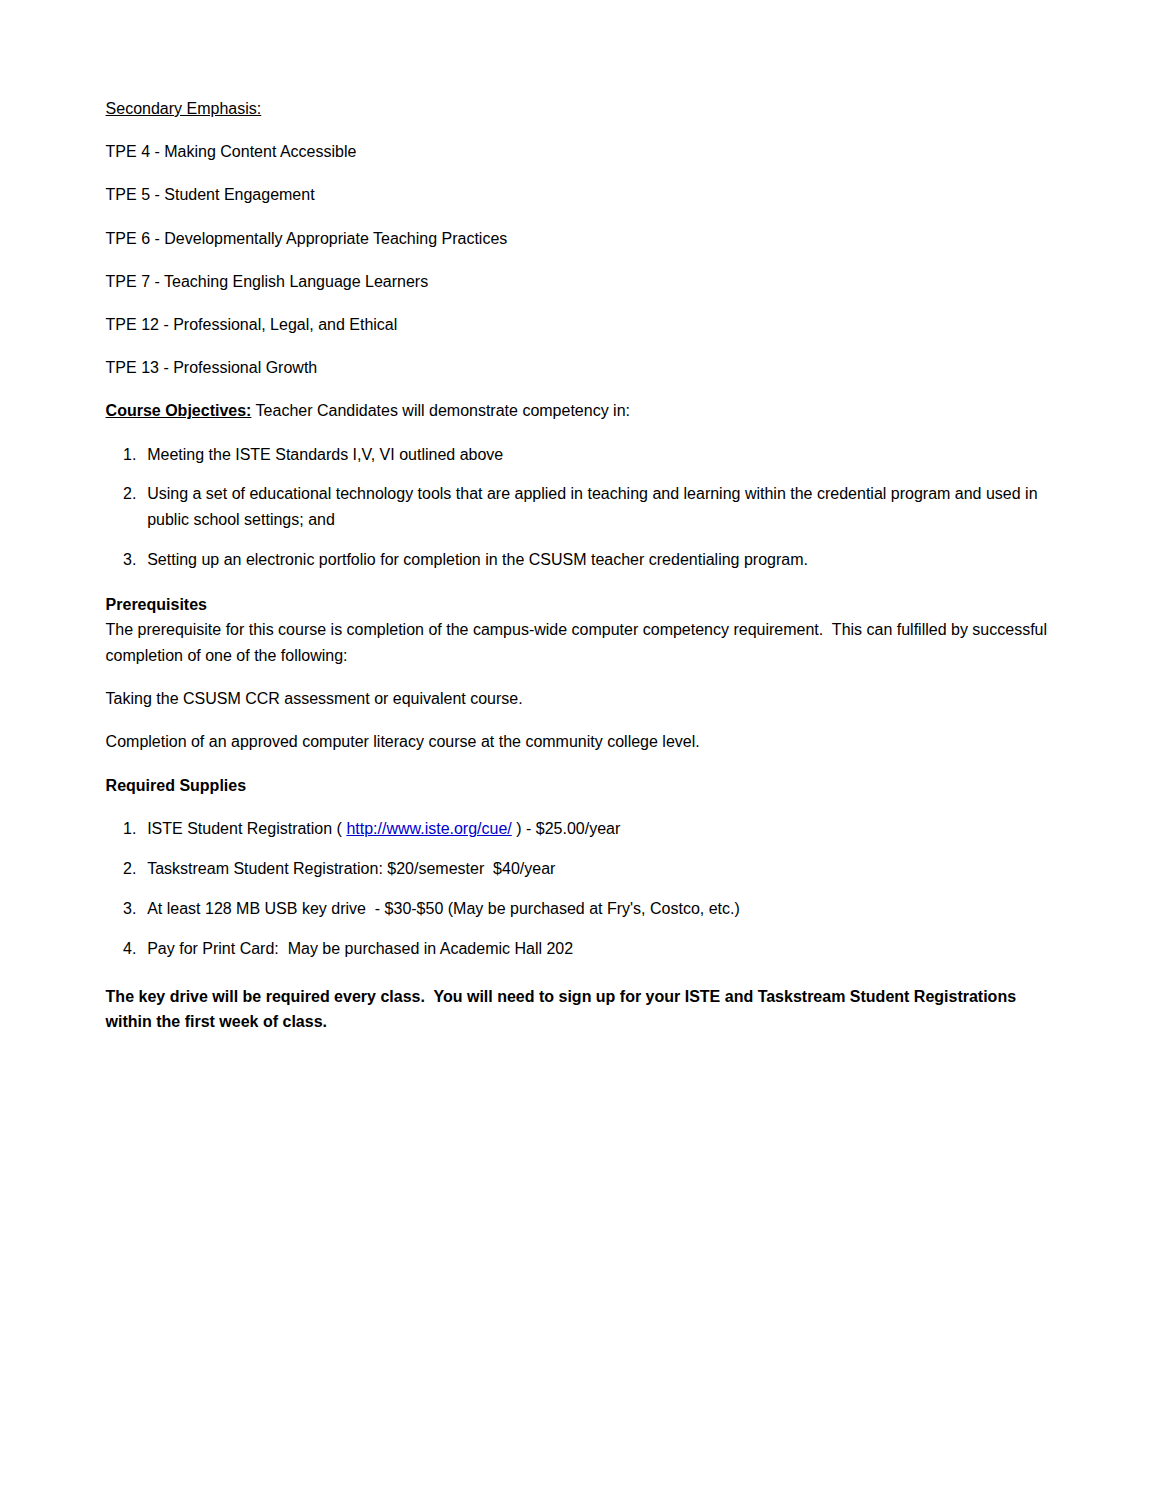Secondary Emphasis:
TPE 4 - Making Content Accessible
TPE 5 - Student Engagement
TPE 6 - Developmentally Appropriate Teaching Practices
TPE 7 - Teaching English Language Learners
TPE 12 - Professional, Legal, and Ethical
TPE 13 - Professional Growth
Course Objectives: Teacher Candidates will demonstrate competency in:
Meeting the ISTE Standards I,V, VI outlined above
Using a set of educational technology tools that are applied in teaching and learning within the credential program and used in public school settings; and
Setting up an electronic portfolio for completion in the CSUSM teacher credentialing program.
Prerequisites
The prerequisite for this course is completion of the campus-wide computer competency requirement. This can fulfilled by successful completion of one of the following:
Taking the CSUSM CCR assessment or equivalent course.
Completion of an approved computer literacy course at the community college level.
Required Supplies
ISTE Student Registration ( http://www.iste.org/cue/ ) - $25.00/year
Taskstream Student Registration: $20/semester $40/year
At least 128 MB USB key drive - $30-$50 (May be purchased at Fry's, Costco, etc.)
Pay for Print Card: May be purchased in Academic Hall 202
The key drive will be required every class. You will need to sign up for your ISTE and Taskstream Student Registrations within the first week of class.